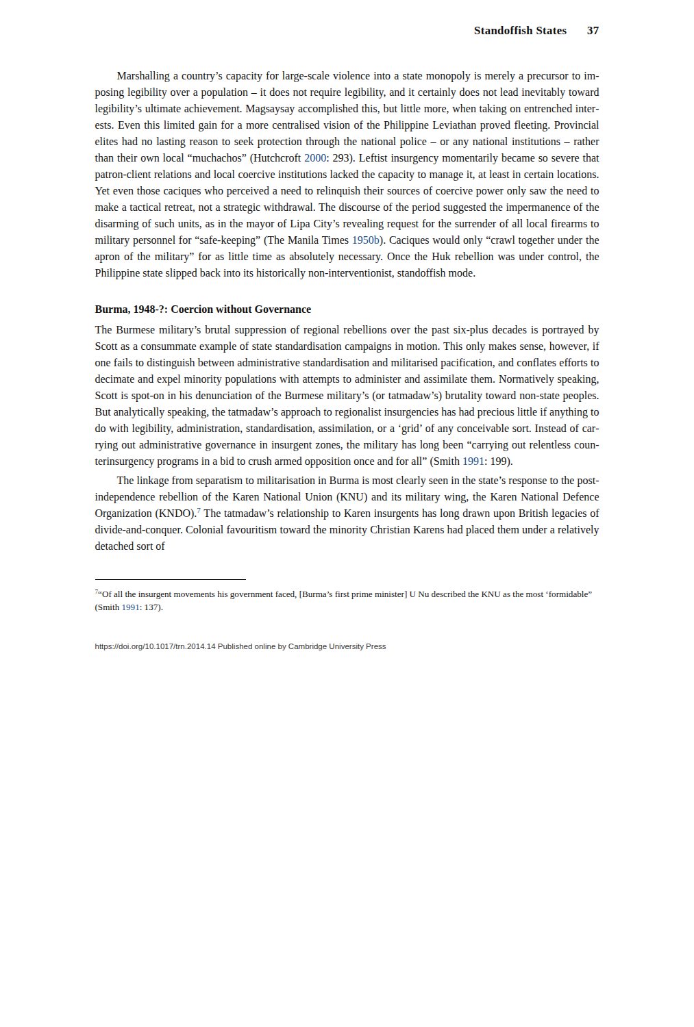Standoffish States 37
Marshalling a country’s capacity for large-scale violence into a state monopoly is merely a precursor to imposing legibility over a population – it does not require legibility, and it certainly does not lead inevitably toward legibility’s ultimate achievement. Magsaysay accomplished this, but little more, when taking on entrenched interests. Even this limited gain for a more centralised vision of the Philippine Leviathan proved fleeting. Provincial elites had no lasting reason to seek protection through the national police – or any national institutions – rather than their own local “muchachos” (Hutchcroft 2000: 293). Leftist insurgency momentarily became so severe that patron-client relations and local coercive institutions lacked the capacity to manage it, at least in certain locations. Yet even those caciques who perceived a need to relinquish their sources of coercive power only saw the need to make a tactical retreat, not a strategic withdrawal. The discourse of the period suggested the impermanence of the disarming of such units, as in the mayor of Lipa City’s revealing request for the surrender of all local firearms to military personnel for “safe-keeping” (The Manila Times 1950b). Caciques would only “crawl together under the apron of the military” for as little time as absolutely necessary. Once the Huk rebellion was under control, the Philippine state slipped back into its historically non-interventionist, standoffish mode.
Burma, 1948-?: Coercion without Governance
The Burmese military’s brutal suppression of regional rebellions over the past six-plus decades is portrayed by Scott as a consummate example of state standardisation campaigns in motion. This only makes sense, however, if one fails to distinguish between administrative standardisation and militarised pacification, and conflates efforts to decimate and expel minority populations with attempts to administer and assimilate them. Normatively speaking, Scott is spot-on in his denunciation of the Burmese military’s (or tatmadaw’s) brutality toward non-state peoples. But analytically speaking, the tatmadaw’s approach to regionalist insurgencies has had precious little if anything to do with legibility, administration, standardisation, assimilation, or a ‘grid’ of any conceivable sort. Instead of carrying out administrative governance in insurgent zones, the military has long been “carrying out relentless counterinsurgency programs in a bid to crush armed opposition once and for all” (Smith 1991: 199).
The linkage from separatism to militarisation in Burma is most clearly seen in the state’s response to the post-independence rebellion of the Karen National Union (KNU) and its military wing, the Karen National Defence Organization (KNDO).7 The tatmadaw’s relationship to Karen insurgents has long drawn upon British legacies of divide-and-conquer. Colonial favouritism toward the minority Christian Karens had placed them under a relatively detached sort of
7“Of all the insurgent movements his government faced, [Burma’s first prime minister] U Nu described the KNU as the most ‘formidable” (Smith 1991: 137).
https://doi.org/10.1017/trn.2014.14 Published online by Cambridge University Press